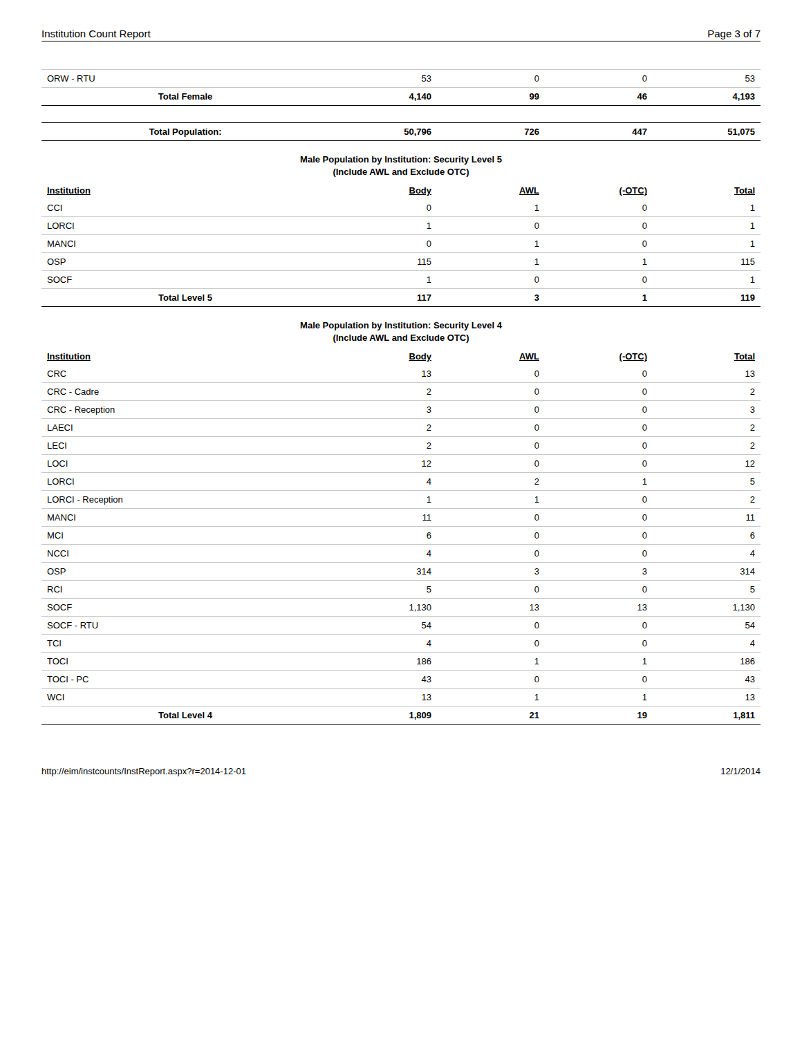Institution Count Report
Page 3 of 7
| ORW - RTU | 53 | 0 | 0 | 53 |
| Total Female | 4,140 | 99 | 46 | 4,193 |
| Total Population: | 50,796 | 726 | 447 | 51,075 |
Male Population by Institution: Security Level 5 (Include AWL and Exclude OTC)
| Institution | Body | AWL | (-OTC) | Total |
| --- | --- | --- | --- | --- |
| CCI | 0 | 1 | 0 | 1 |
| LORCI | 1 | 0 | 0 | 1 |
| MANCI | 0 | 1 | 0 | 1 |
| OSP | 115 | 1 | 1 | 115 |
| SOCF | 1 | 0 | 0 | 1 |
| Total Level 5 | 117 | 3 | 1 | 119 |
Male Population by Institution: Security Level 4 (Include AWL and Exclude OTC)
| Institution | Body | AWL | (-OTC) | Total |
| --- | --- | --- | --- | --- |
| CRC | 13 | 0 | 0 | 13 |
| CRC - Cadre | 2 | 0 | 0 | 2 |
| CRC - Reception | 3 | 0 | 0 | 3 |
| LAECI | 2 | 0 | 0 | 2 |
| LECI | 2 | 0 | 0 | 2 |
| LOCI | 12 | 0 | 0 | 12 |
| LORCI | 4 | 2 | 1 | 5 |
| LORCI - Reception | 1 | 1 | 0 | 2 |
| MANCI | 11 | 0 | 0 | 11 |
| MCI | 6 | 0 | 0 | 6 |
| NCCI | 4 | 0 | 0 | 4 |
| OSP | 314 | 3 | 3 | 314 |
| RCI | 5 | 0 | 0 | 5 |
| SOCF | 1,130 | 13 | 13 | 1,130 |
| SOCF - RTU | 54 | 0 | 0 | 54 |
| TCI | 4 | 0 | 0 | 4 |
| TOCI | 186 | 1 | 1 | 186 |
| TOCI - PC | 43 | 0 | 0 | 43 |
| WCI | 13 | 1 | 1 | 13 |
| Total Level 4 | 1,809 | 21 | 19 | 1,811 |
http://eim/instcounts/InstReport.aspx?r=2014-12-01
12/1/2014